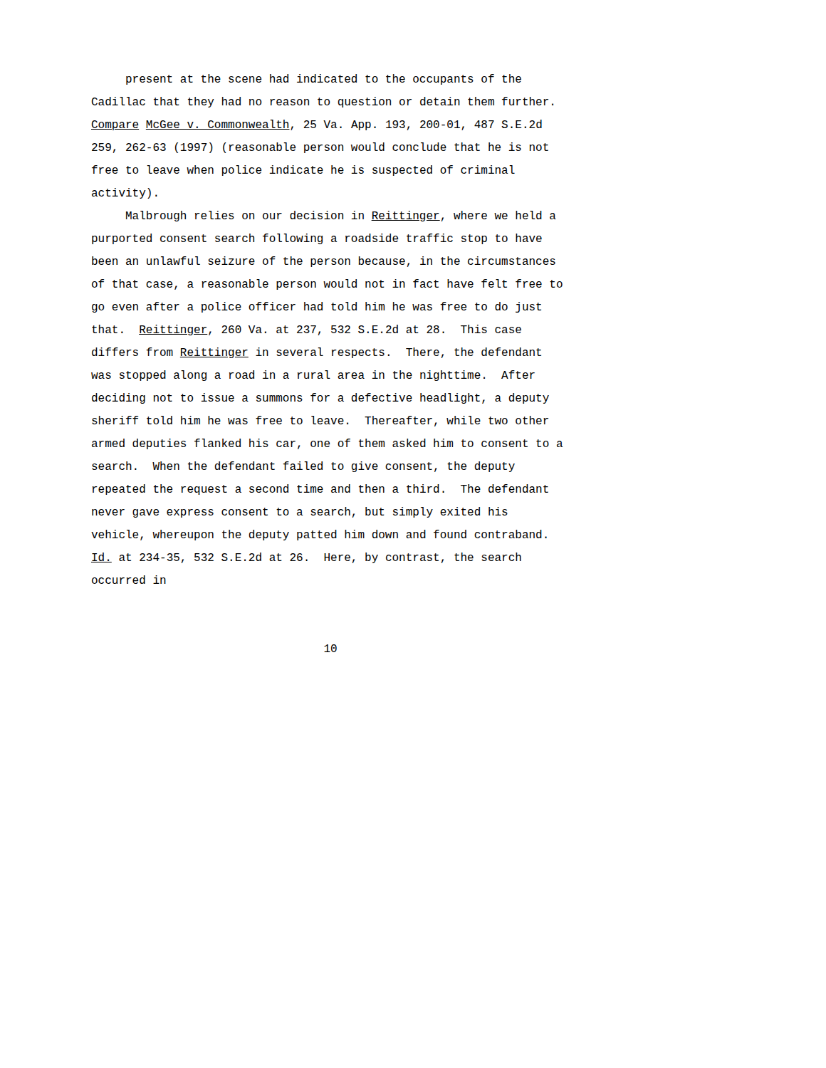present at the scene had indicated to the occupants of the Cadillac that they had no reason to question or detain them further. Compare McGee v. Commonwealth, 25 Va. App. 193, 200-01, 487 S.E.2d 259, 262-63 (1997) (reasonable person would conclude that he is not free to leave when police indicate he is suspected of criminal activity).
Malbrough relies on our decision in Reittinger, where we held a purported consent search following a roadside traffic stop to have been an unlawful seizure of the person because, in the circumstances of that case, a reasonable person would not in fact have felt free to go even after a police officer had told him he was free to do just that. Reittinger, 260 Va. at 237, 532 S.E.2d at 28. This case differs from Reittinger in several respects. There, the defendant was stopped along a road in a rural area in the nighttime. After deciding not to issue a summons for a defective headlight, a deputy sheriff told him he was free to leave. Thereafter, while two other armed deputies flanked his car, one of them asked him to consent to a search. When the defendant failed to give consent, the deputy repeated the request a second time and then a third. The defendant never gave express consent to a search, but simply exited his vehicle, whereupon the deputy patted him down and found contraband. Id. at 234-35, 532 S.E.2d at 26. Here, by contrast, the search occurred in
10